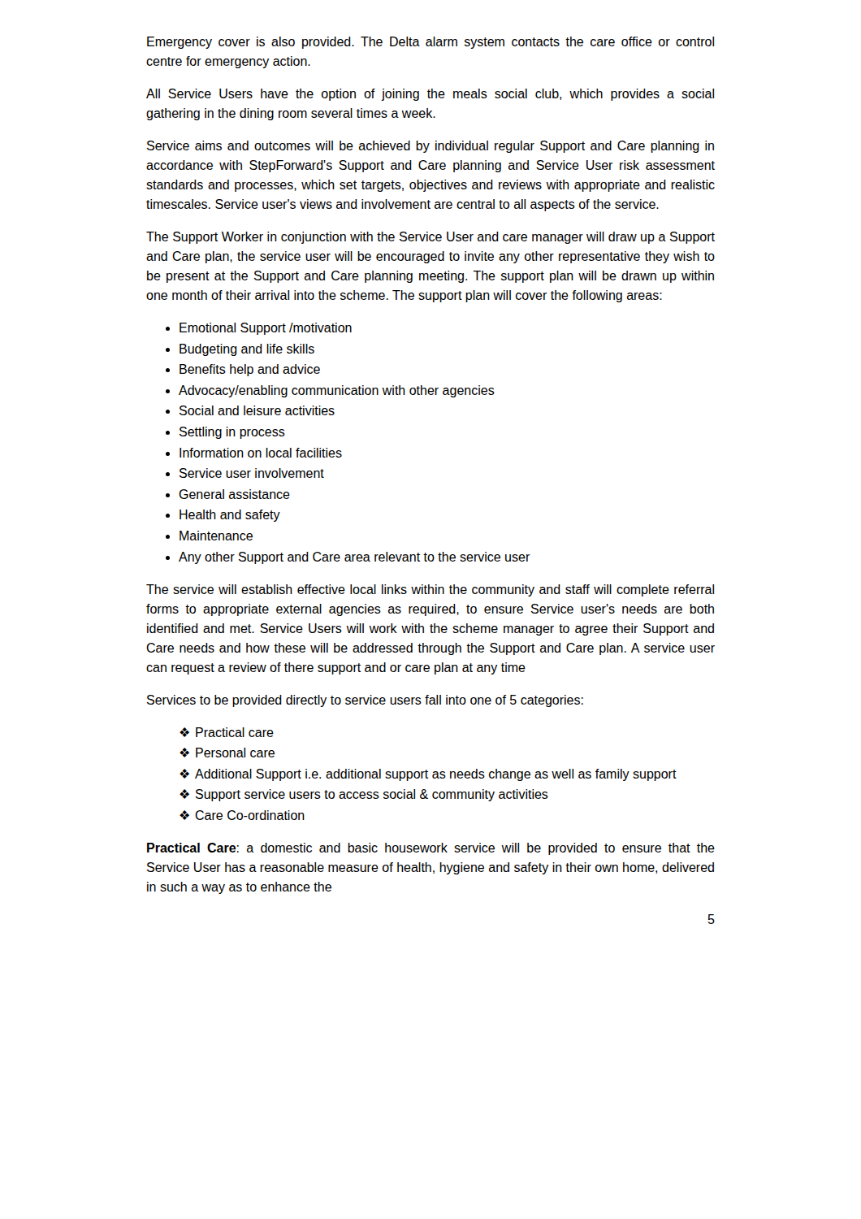Emergency cover is also provided. The Delta alarm system contacts the care office or control centre for emergency action.
All Service Users have the option of joining the meals social club, which provides a social gathering in the dining room several times a week.
Service aims and outcomes will be achieved by individual regular Support and Care planning in accordance with StepForward's Support and Care planning and Service User risk assessment standards and processes, which set targets, objectives and reviews with appropriate and realistic timescales. Service user's views and involvement are central to all aspects of the service.
The Support Worker in conjunction with the Service User and care manager will draw up a Support and Care plan, the service user will be encouraged to invite any other representative they wish to be present at the Support and Care planning meeting. The support plan will be drawn up within one month of their arrival into the scheme. The support plan will cover the following areas:
Emotional Support /motivation
Budgeting and life skills
Benefits help and advice
Advocacy/enabling communication with other agencies
Social and leisure activities
Settling in process
Information on local facilities
Service user involvement
General assistance
Health and safety
Maintenance
Any other Support and Care area relevant to the service user
The service will establish effective local links within the community and staff will complete referral forms to appropriate external agencies as required, to ensure Service user's needs are both identified and met. Service Users will work with the scheme manager to agree their Support and Care needs and how these will be addressed through the Support and Care plan. A service user can request a review of there support and or care plan at any time
Services to be provided directly to service users fall into one of 5 categories:
Practical care
Personal care
Additional Support i.e. additional support as needs change as well as family support
Support service users to access social & community activities
Care Co-ordination
Practical Care: a domestic and basic housework service will be provided to ensure that the Service User has a reasonable measure of health, hygiene and safety in their own home, delivered in such a way as to enhance the
5